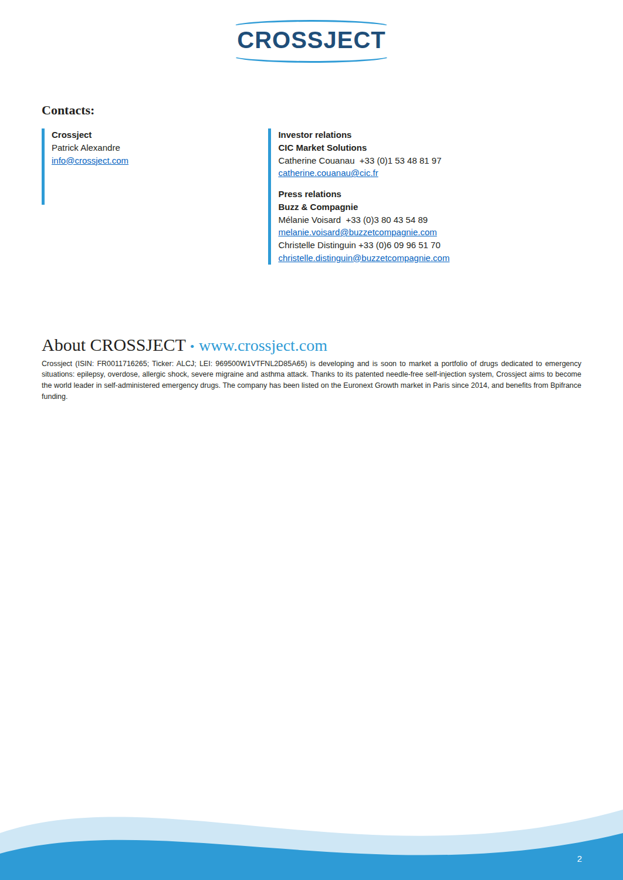CROSSJECT
Contacts:
| Crossject Patrick Alexandre info@crossject.com | Investor relations CIC Market Solutions Catherine Couanau +33 (0)1 53 48 81 97 catherine.couanau@cic.fr Press relations Buzz & Compagnie Mélanie Voisard +33 (0)3 80 43 54 89 melanie.voisard@buzzetcompagnie.com Christelle Distinguin +33 (0)6 09 96 51 70 christelle.distinguin@buzzetcompagnie.com |
About CROSSJECT • www.crossject.com
Crossject (ISIN: FR0011716265; Ticker: ALCJ; LEI: 969500W1VTFNL2D85A65) is developing and is soon to market a portfolio of drugs dedicated to emergency situations: epilepsy, overdose, allergic shock, severe migraine and asthma attack. Thanks to its patented needle-free self-injection system, Crossject aims to become the world leader in self-administered emergency drugs. The company has been listed on the Euronext Growth market in Paris since 2014, and benefits from Bpifrance funding.
2